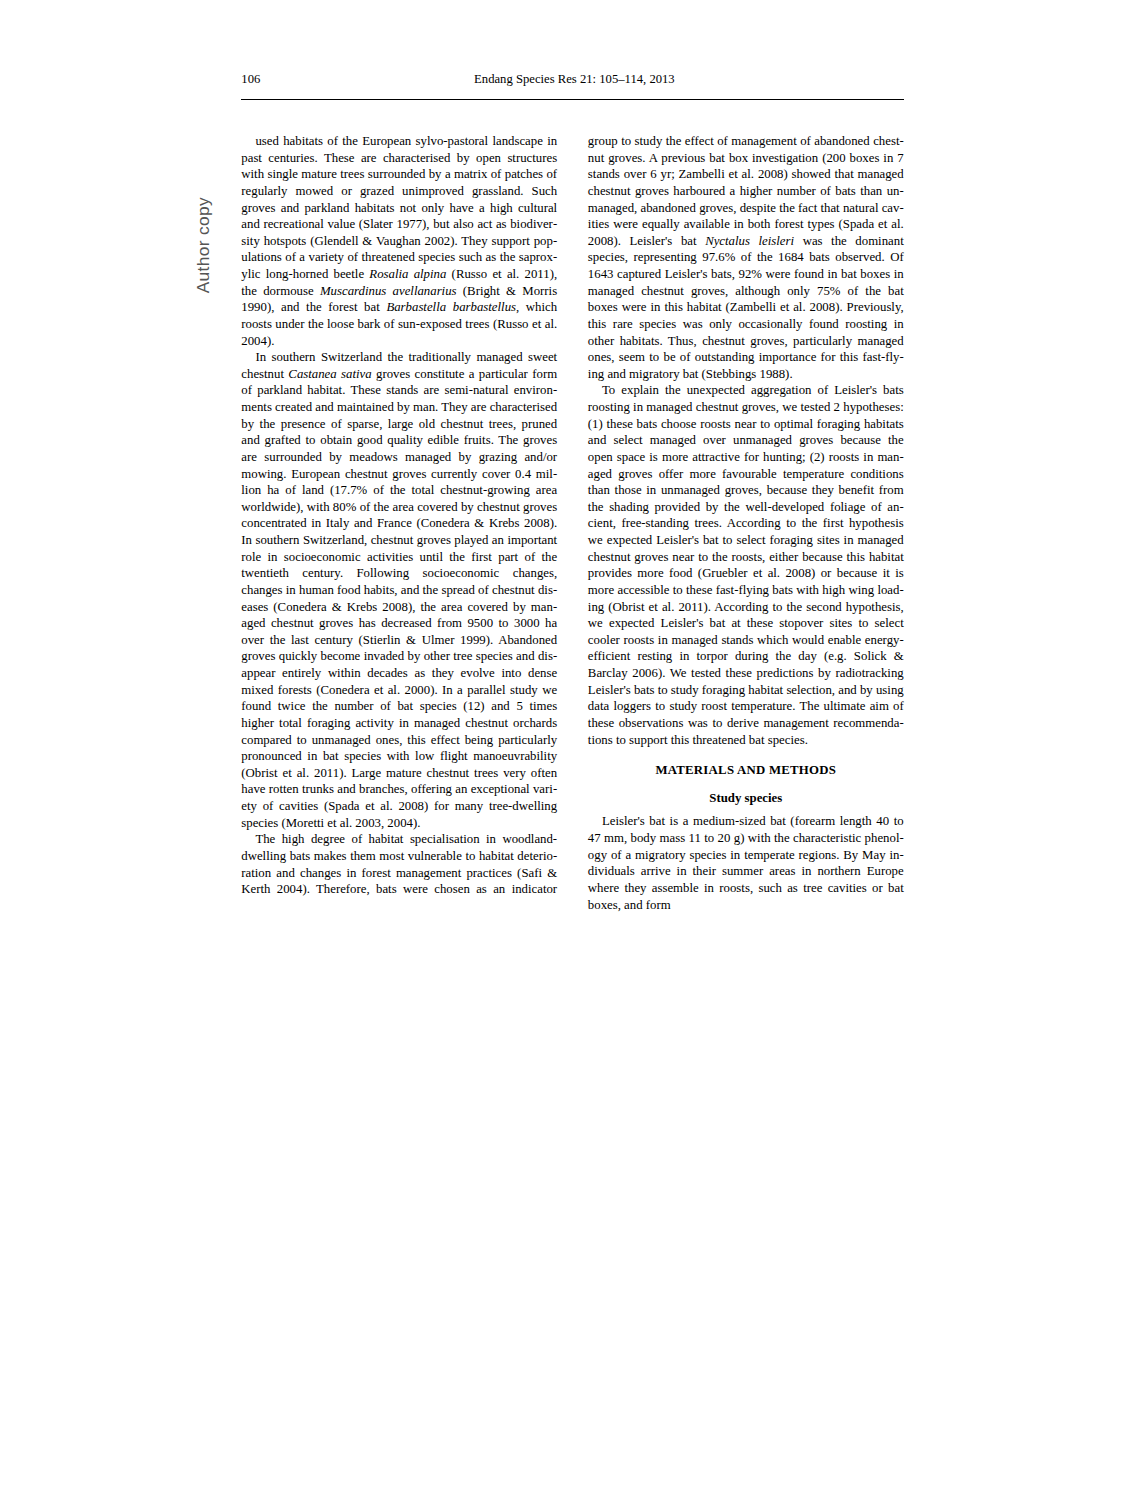106 Endang Species Res 21: 105–114, 2013
Author copy
used habitats of the European sylvo-pastoral landscape in past centuries. These are characterised by open structures with single mature trees surrounded by a matrix of patches of regularly mowed or grazed unimproved grassland. Such groves and parkland habitats not only have a high cultural and recreational value (Slater 1977), but also act as biodiversity hotspots (Glendell & Vaughan 2002). They support populations of a variety of threatened species such as the saproxylic long-horned beetle Rosalia alpina (Russo et al. 2011), the dormouse Muscardinus avellanarius (Bright & Morris 1990), and the forest bat Barbastella barbastellus, which roosts under the loose bark of sun-exposed trees (Russo et al. 2004).
In southern Switzerland the traditionally managed sweet chestnut Castanea sativa groves constitute a particular form of parkland habitat. These stands are semi-natural environments created and maintained by man. They are characterised by the presence of sparse, large old chestnut trees, pruned and grafted to obtain good quality edible fruits. The groves are surrounded by meadows managed by grazing and/or mowing. European chestnut groves currently cover 0.4 million ha of land (17.7% of the total chestnut-growing area worldwide), with 80% of the area covered by chestnut groves concentrated in Italy and France (Conedera & Krebs 2008). In southern Switzerland, chestnut groves played an important role in socioeconomic activities until the first part of the twentieth century. Following socioeconomic changes, changes in human food habits, and the spread of chestnut diseases (Conedera & Krebs 2008), the area covered by managed chestnut groves has decreased from 9500 to 3000 ha over the last century (Stierlin & Ulmer 1999). Abandoned groves quickly become invaded by other tree species and disappear entirely within decades as they evolve into dense mixed forests (Conedera et al. 2000). In a parallel study we found twice the number of bat species (12) and 5 times higher total foraging activity in managed chestnut orchards compared to unmanaged ones, this effect being particularly pronounced in bat species with low flight manoeuvrability (Obrist et al. 2011). Large mature chestnut trees very often have rotten trunks and branches, offering an exceptional variety of cavities (Spada et al. 2008) for many tree-dwelling species (Moretti et al. 2003, 2004).
The high degree of habitat specialisation in woodland-dwelling bats makes them most vulnerable to habitat deterioration and changes in forest management practices (Safi & Kerth 2004). Therefore, bats were chosen as an indicator group to study the effect of management of abandoned chestnut groves. A previous bat box investigation (200 boxes in 7 stands over 6 yr; Zambelli et al. 2008) showed that managed chestnut groves harboured a higher number of bats than unmanaged, abandoned groves, despite the fact that natural cavities were equally available in both forest types (Spada et al. 2008). Leisler's bat Nyctalus leisleri was the dominant species, representing 97.6% of the 1684 bats observed. Of 1643 captured Leisler's bats, 92% were found in bat boxes in managed chestnut groves, although only 75% of the bat boxes were in this habitat (Zambelli et al. 2008). Previously, this rare species was only occasionally found roosting in other habitats. Thus, chestnut groves, particularly managed ones, seem to be of outstanding importance for this fast-flying and migratory bat (Stebbings 1988).
To explain the unexpected aggregation of Leisler's bats roosting in managed chestnut groves, we tested 2 hypotheses: (1) these bats choose roosts near to optimal foraging habitats and select managed over unmanaged groves because the open space is more attractive for hunting; (2) roosts in managed groves offer more favourable temperature conditions than those in unmanaged groves, because they benefit from the shading provided by the well-developed foliage of ancient, free-standing trees. According to the first hypothesis we expected Leisler's bat to select foraging sites in managed chestnut groves near to the roosts, either because this habitat provides more food (Gruebler et al. 2008) or because it is more accessible to these fast-flying bats with high wing loading (Obrist et al. 2011). According to the second hypothesis, we expected Leisler's bat at these stopover sites to select cooler roosts in managed stands which would enable energy-efficient resting in torpor during the day (e.g. Solick & Barclay 2006). We tested these predictions by radiotracking Leisler's bats to study foraging habitat selection, and by using data loggers to study roost temperature. The ultimate aim of these observations was to derive management recommendations to support this threatened bat species.
Materials and methods
Study species
Leisler's bat is a medium-sized bat (forearm length 40 to 47 mm, body mass 11 to 20 g) with the characteristic phenology of a migratory species in temperate regions. By May individuals arrive in their summer areas in northern Europe where they assemble in roosts, such as tree cavities or bat boxes, and form